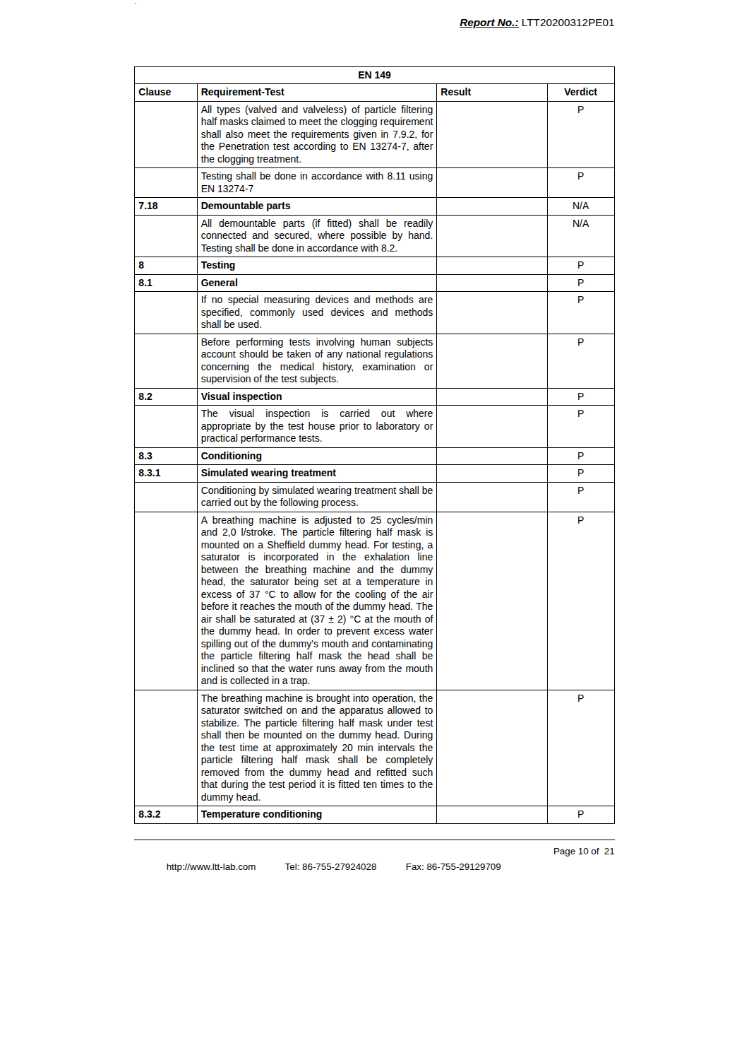-
Report No.: LTT20200312PE01
| EN 149 |
| Clause | Requirement-Test | Result | Verdict |
| | All types (valved and valveless) of particle filtering half masks claimed to meet the clogging requirement shall also meet the requirements given in 7.9.2, for the Penetration test according to EN 13274-7, after the clogging treatment. | | P |
| | Testing shall be done in accordance with 8.11 using EN 13274-7 | | P |
| 7.18 | Demountable parts | | N/A |
| | All demountable parts (if fitted) shall be readily connected and secured, where possible by hand. Testing shall be done in accordance with 8.2. | | N/A |
| 8 | Testing | | P |
| 8.1 | General | | P |
| | If no special measuring devices and methods are specified, commonly used devices and methods shall be used. | | P |
| | Before performing tests involving human subjects account should be taken of any national regulations concerning the medical history, examination or supervision of the test subjects. | | P |
| 8.2 | Visual inspection | | P |
| | The visual inspection is carried out where appropriate by the test house prior to laboratory or practical performance tests. | | P |
| 8.3 | Conditioning | | P |
| 8.3.1 | Simulated wearing treatment | | P |
| | Conditioning by simulated wearing treatment shall be carried out by the following process. | | P |
| | A breathing machine is adjusted to 25 cycles/min and 2,0 l/stroke. The particle filtering half mask is mounted on a Sheffield dummy head. For testing, a saturator is incorporated in the exhalation line between the breathing machine and the dummy head, the saturator being set at a temperature in excess of 37 °C to allow for the cooling of the air before it reaches the mouth of the dummy head. The air shall be saturated at (37 ± 2) °C at the mouth of the dummy head. In order to prevent excess water spilling out of the dummy's mouth and contaminating the particle filtering half mask the head shall be inclined so that the water runs away from the mouth and is collected in a trap. | | P |
| | The breathing machine is brought into operation, the saturator switched on and the apparatus allowed to stabilize. The particle filtering half mask under test shall then be mounted on the dummy head. During the test time at approximately 20 min intervals the particle filtering half mask shall be completely removed from the dummy head and refitted such that during the test period it is fitted ten times to the dummy head. | | P |
| 8.3.2 | Temperature conditioning | | P |
Page 10 of 21
http://www.ltt-lab.com Tel: 86-755-27924028 Fax: 86-755-29129709